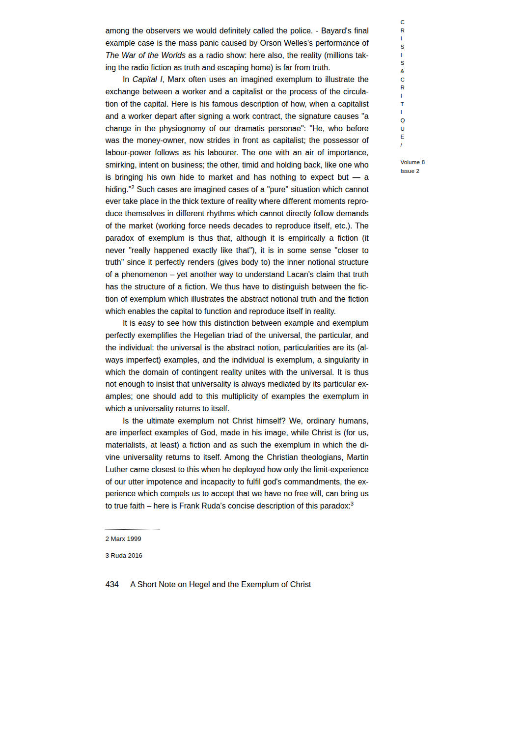C R I S I S & C R I T I Q U E /
Volume 8
Issue 2
among the observers we would definitely called the police. - Bayard's final example case is the mass panic caused by Orson Welles's performance of The War of the Worlds as a radio show: here also, the reality (millions taking the radio fiction as truth and escaping home) is far from truth.
In Capital I, Marx often uses an imagined exemplum to illustrate the exchange between a worker and a capitalist or the process of the circulation of the capital. Here is his famous description of how, when a capitalist and a worker depart after signing a work contract, the signature causes "a change in the physiognomy of our dramatis personae": "He, who before was the money-owner, now strides in front as capitalist; the possessor of labour-power follows as his labourer. The one with an air of importance, smirking, intent on business; the other, timid and holding back, like one who is bringing his own hide to market and has nothing to expect but — a hiding."2 Such cases are imagined cases of a "pure" situation which cannot ever take place in the thick texture of reality where different moments reproduce themselves in different rhythms which cannot directly follow demands of the market (working force needs decades to reproduce itself, etc.). The paradox of exemplum is thus that, although it is empirically a fiction (it never "really happened exactly like that"), it is in some sense "closer to truth" since it perfectly renders (gives body to) the inner notional structure of a phenomenon – yet another way to understand Lacan's claim that truth has the structure of a fiction. We thus have to distinguish between the fiction of exemplum which illustrates the abstract notional truth and the fiction which enables the capital to function and reproduce itself in reality.
It is easy to see how this distinction between example and exemplum perfectly exemplifies the Hegelian triad of the universal, the particular, and the individual: the universal is the abstract notion, particularities are its (always imperfect) examples, and the individual is exemplum, a singularity in which the domain of contingent reality unites with the universal. It is thus not enough to insist that universality is always mediated by its particular examples; one should add to this multiplicity of examples the exemplum in which a universality returns to itself.
Is the ultimate exemplum not Christ himself? We, ordinary humans, are imperfect examples of God, made in his image, while Christ is (for us, materialists, at least) a fiction and as such the exemplum in which the divine universality returns to itself. Among the Christian theologians, Martin Luther came closest to this when he deployed how only the limit-experience of our utter impotence and incapacity to fulfil god's commandments, the experience which compels us to accept that we have no free will, can bring us to true faith – here is Frank Ruda's concise description of this paradox:3
2 Marx 1999
3 Ruda 2016
434
A Short Note on Hegel and the Exemplum of Christ